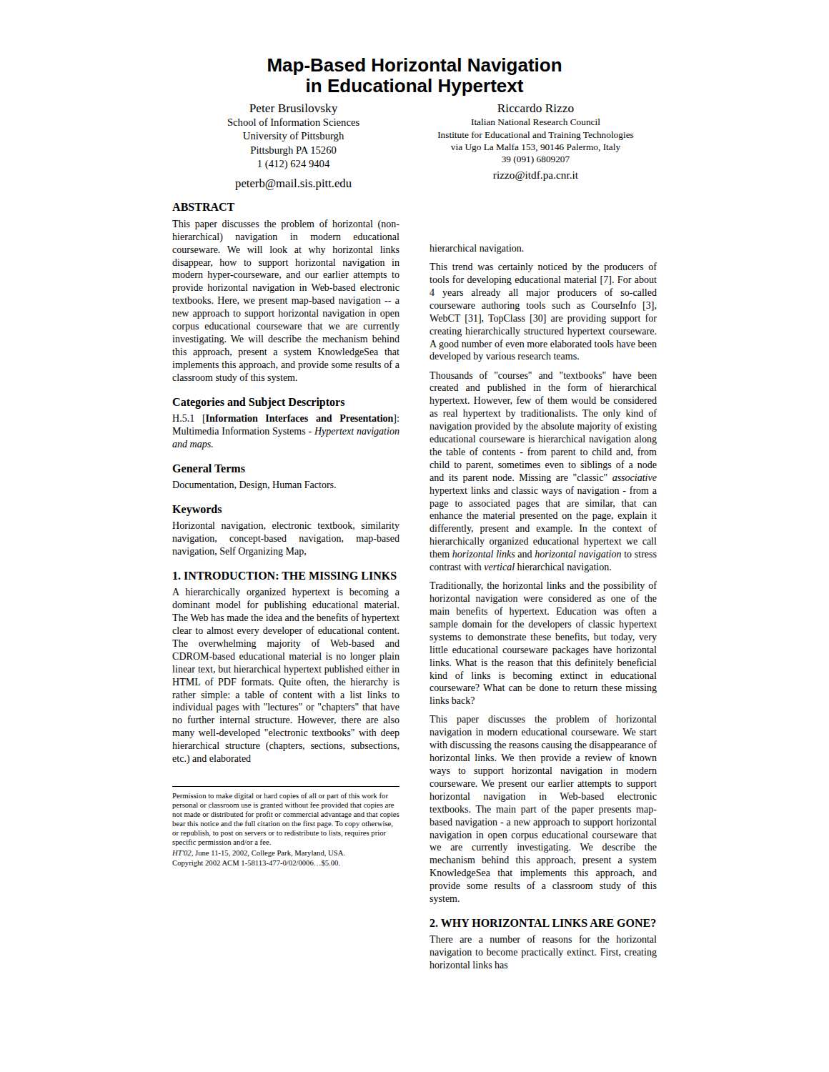Map-Based Horizontal Navigation
in Educational Hypertext
| Peter Brusilovsky School of Information Sciences University of Pittsburgh Pittsburgh PA 15260 1 (412) 624 9404 peterb@mail.sis.pitt.edu | Riccardo Rizzo Italian National Research Council Institute for Educational and Training Technologies via Ugo La Malfa 153, 90146 Palermo, Italy 39 (091) 6809207 rizzo@itdf.pa.cnr.it |
| ABSTRACT This paper discusses the problem of horizontal (non-hierarchical) navigation in modern educational courseware. We will look at why horizontal links disappear, how to support horizontal navigation in modern hyper-courseware, and our earlier attempts to provide horizontal navigation in Web-based electronic textbooks. Here, we present map-based navigation -- a new approach to support horizontal navigation in open corpus educational courseware that we are currently investigating. We will describe the mechanism behind this approach, present a system KnowledgeSea that implements this approach, and provide some results of a classroom study of this system. Categories and Subject Descriptors H.5.1 [ Information Interfaces and Presentation ]: Multimedia Information Systems - Hypertext navigation and maps. General Terms Documentation, Design, Human Factors. Keywords Horizontal navigation, electronic textbook, similarity navigation, concept-based navigation, map-based navigation, Self Organizing Map, 1. INTRODUCTION: THE MISSING LINKS A hierarchically organized hypertext is becoming a dominant model for publishing educational material. The Web has made the idea and the benefits of hypertext clear to almost every developer of educational content. The overwhelming majority of Web-based and CDROM-based educational material is no longer plain linear text, but hierarchical hypertext published either in HTML of PDF formats. Quite often, the hierarchy is rather simple: a table of content with a list links to individual pages with "lectures" or "chapters" that have no further internal structure. However, there are also many well-developed "electronic textbooks" with deep hierarchical structure (chapters, sections, subsections, etc.) and elaborated Permission to make digital or hard copies of all or part of this work for personal or classroom use is granted without fee provided that copies are not made or distributed for profit or commercial advantage and that copies bear this notice and the full citation on the first page. To copy otherwise, or republish, to post on servers or to redistribute to lists, requires prior specific permission and/or a fee. HT'02, June 11-15, 2002, College Park, Maryland, USA. Copyright 2002 ACM 1-58113-477-0/02/0006…$5.00. | hierarchical navigation. This trend was certainly noticed by the producers of tools for developing educational material [7]. For about 4 years already all major producers of so-called courseware authoring tools such as CourseInfo [3], WebCT [31], TopClass [30] are providing support for creating hierarchically structured hypertext courseware. A good number of even more elaborated tools have been developed by various research teams. Thousands of "courses" and "textbooks" have been created and published in the form of hierarchical hypertext. However, few of them would be considered as real hypertext by traditionalists. The only kind of navigation provided by the absolute majority of existing educational courseware is hierarchical navigation along the table of contents - from parent to child and, from child to parent, sometimes even to siblings of a node and its parent node. Missing are "classic" associative hypertext links and classic ways of navigation - from a page to associated pages that are similar, that can enhance the material presented on the page, explain it differently, present and example. In the context of hierarchically organized educational hypertext we call them horizontal links and horizontal navigation to stress contrast with vertical hierarchical navigation. Traditionally, the horizontal links and the possibility of horizontal navigation were considered as one of the main benefits of hypertext. Education was often a sample domain for the developers of classic hypertext systems to demonstrate these benefits, but today, very little educational courseware packages have horizontal links. What is the reason that this definitely beneficial kind of links is becoming extinct in educational courseware? What can be done to return these missing links back? This paper discusses the problem of horizontal navigation in modern educational courseware. We start with discussing the reasons causing the disappearance of horizontal links. We then provide a review of known ways to support horizontal navigation in modern courseware. We present our earlier attempts to support horizontal navigation in Web-based electronic textbooks. The main part of the paper presents map-based navigation - a new approach to support horizontal navigation in open corpus educational courseware that we are currently investigating. We describe the mechanism behind this approach, present a system KnowledgeSea that implements this approach, and provide some results of a classroom study of this system. 2. WHY HORIZONTAL LINKS ARE GONE? There are a number of reasons for the horizontal navigation to become practically extinct. First, creating horizontal links has |